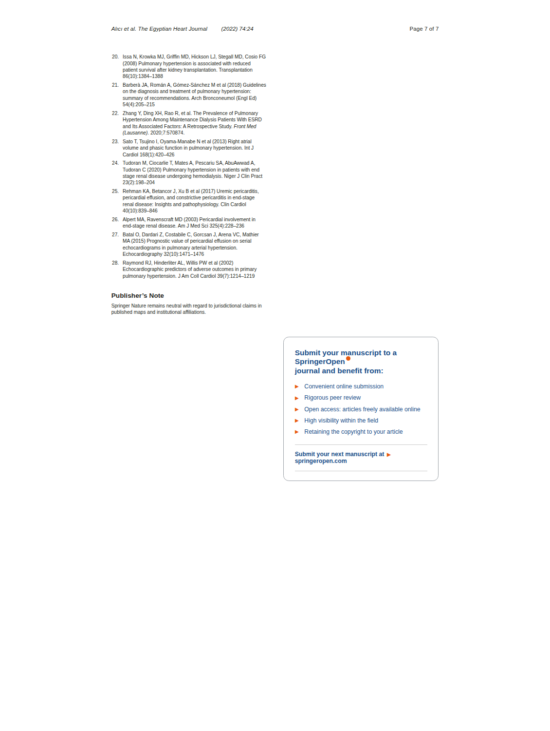Alıcı et al. The Egyptian Heart Journal (2022) 74:24
Page 7 of 7
20. Issa N, Krowka MJ, Griffin MD, Hickson LJ, Stegall MD, Cosio FG (2008) Pulmonary hypertension is associated with reduced patient survival after kidney transplantation. Transplantation 86(10):1384–1388
21. Barberà JA, Román A, Gómez-Sánchez M et al (2018) Guidelines on the diagnosis and treatment of pulmonary hypertension: summary of recommendations. Arch Bronconeumol (Engl Ed) 54(4):205–215
22. Zhang Y, Ding XH, Rao R, et al. The Prevalence of Pulmonary Hypertension Among Maintenance Dialysis Patients With ESRD and Its Associated Factors: A Retrospective Study. Front Med (Lausanne). 2020;7:570874.
23. Sato T, Tsujino I, Oyama-Manabe N et al (2013) Right atrial volume and phasic function in pulmonary hypertension. Int J Cardiol 168(1):420–426
24. Tudoran M, Ciocarlie T, Mates A, Pescariu SA, AbuAwwad A, Tudoran C (2020) Pulmonary hypertension in patients with end stage renal disease undergoing hemodialysis. Niger J Clin Pract 23(2):198–204
25. Rehman KA, Betancor J, Xu B et al (2017) Uremic pericarditis, pericardial effusion, and constrictive pericarditis in end-stage renal disease: Insights and pathophysiology. Clin Cardiol 40(10):839–846
26. Alpert MA, Ravenscraft MD (2003) Pericardial involvement in end-stage renal disease. Am J Med Sci 325(4):228–236
27. Batal O, Dardari Z, Costabile C, Gorcsan J, Arena VC, Mathier MA (2015) Prognostic value of pericardial effusion on serial echocardiograms in pulmonary arterial hypertension. Echocardiography 32(10):1471–1476
28. Raymond RJ, Hinderliter AL, Willis PW et al (2002) Echocardiographic predictors of adverse outcomes in primary pulmonary hypertension. J Am Coll Cardiol 39(7):1214–1219
Publisher’s Note
Springer Nature remains neutral with regard to jurisdictional claims in published maps and institutional affiliations.
Submit your manuscript to a SpringerOpen
journal and benefit from:
Convenient online submission
Rigorous peer review
Open access: articles freely available online
High visibility within the field
Retaining the copyright to your article
Submit your next manuscript at ▶ springeropen.com